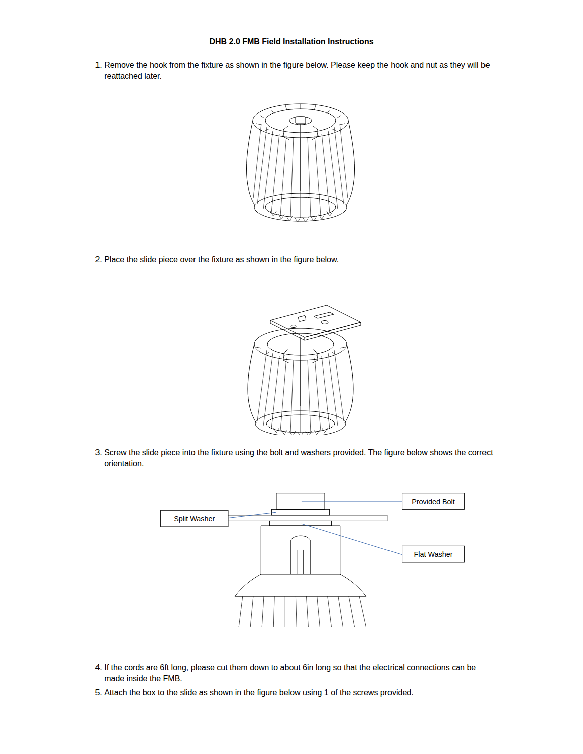DHB 2.0 FMB Field Installation Instructions
Remove the hook from the fixture as shown in the figure below. Please keep the hook and nut as they will be reattached later.
Place the slide piece over the fixture as shown in the figure below.
Screw the slide piece into the fixture using the bolt and washers provided. The figure below shows the correct orientation.
Provided Bolt Split Washer Flat Washer
If the cords are 6ft long, please cut them down to about 6in long so that the electrical connections can be made inside the FMB.
Attach the box to the slide as shown in the figure below using 1 of the screws provided.